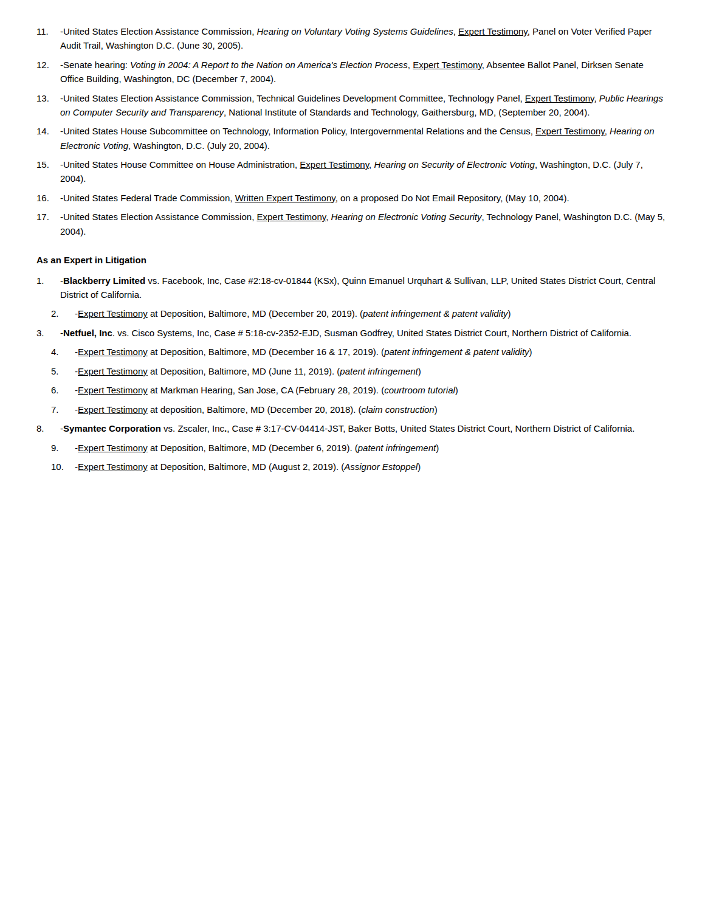11. -United States Election Assistance Commission, Hearing on Voluntary Voting Systems Guidelines, Expert Testimony, Panel on Voter Verified Paper Audit Trail, Washington D.C. (June 30, 2005).
12. -Senate hearing: Voting in 2004: A Report to the Nation on America's Election Process, Expert Testimony, Absentee Ballot Panel, Dirksen Senate Office Building, Washington, DC (December 7, 2004).
13. -United States Election Assistance Commission, Technical Guidelines Development Committee, Technology Panel, Expert Testimony, Public Hearings on Computer Security and Transparency, National Institute of Standards and Technology, Gaithersburg, MD, (September 20, 2004).
14. -United States House Subcommittee on Technology, Information Policy, Intergovernmental Relations and the Census, Expert Testimony, Hearing on Electronic Voting, Washington, D.C. (July 20, 2004).
15. -United States House Committee on House Administration, Expert Testimony, Hearing on Security of Electronic Voting, Washington, D.C. (July 7, 2004).
16. -United States Federal Trade Commission, Written Expert Testimony, on a proposed Do Not Email Repository, (May 10, 2004).
17. -United States Election Assistance Commission, Expert Testimony, Hearing on Electronic Voting Security, Technology Panel, Washington D.C. (May 5, 2004).
As an Expert in Litigation
1. -Blackberry Limited vs. Facebook, Inc, Case #2:18-cv-01844 (KSx), Quinn Emanuel Urquhart & Sullivan, LLP, United States District Court, Central District of California.
2. -Expert Testimony at Deposition, Baltimore, MD (December 20, 2019). (patent infringement & patent validity)
3. -Netfuel, Inc. vs. Cisco Systems, Inc, Case # 5:18-cv-2352-EJD, Susman Godfrey, United States District Court, Northern District of California.
4. -Expert Testimony at Deposition, Baltimore, MD (December 16 & 17, 2019). (patent infringement & patent validity)
5. -Expert Testimony at Deposition, Baltimore, MD (June 11, 2019). (patent infringement)
6. -Expert Testimony at Markman Hearing, San Jose, CA (February 28, 2019). (courtroom tutorial)
7. -Expert Testimony at deposition, Baltimore, MD (December 20, 2018). (claim construction)
8. -Symantec Corporation vs. Zscaler, Inc., Case # 3:17-CV-04414-JST, Baker Botts, United States District Court, Northern District of California.
9. -Expert Testimony at Deposition, Baltimore, MD (December 6, 2019). (patent infringement)
10. -Expert Testimony at Deposition, Baltimore, MD (August 2, 2019). (Assignor Estoppel)